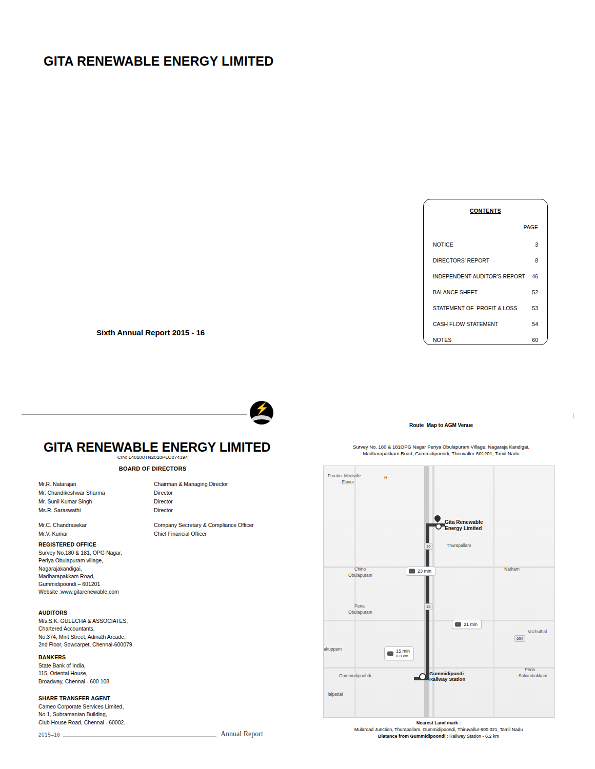GITA RENEWABLE ENERGY LIMITED
CONTENTS
PAGE
| NOTICE | 3 |
| DIRECTORS' REPORT | 8 |
| INDEPENDENT AUDITOR'S REPORT | 46 |
| BALANCE SHEET | 52 |
| STATEMENT OF PROFIT & LOSS | 53 |
| CASH FLOW STATEMENT | 54 |
| NOTES | 60 |
Sixth Annual Report 2015 - 16
GITA RENEWABLE ENERGY LIMITED
CIN: L40108TN2010PLC074394
BOARD OF DIRECTORS
| Mr.R. Natarajan | Chairman & Managing Director |
| Mr. Chandikeshwar Sharma | Director |
| Mr. Sunil Kumar Singh | Director |
| Ms.R. Saraswathi | Director |
| Mr.C. Chandrasekar | Company Secretary & Compliance Officer |
| Mr.V. Kumar | Chief Financial Officer |
REGISTERED OFFICE
Survey No.180 & 181, OPG Nagar,
Periya Obulapuram village,
Nagarajakandigai,
Madharapakkam Road,
Gummidipoondi – 601201
Website :www.gitarenewable.com
AUDITORS
M/s.S.K. GULECHA & ASSOCIATES,
Chartered Accountants,
No.374, Mint Street, Adinath Arcade,
2nd Floor, Sowcarpet, Chennai-600079.
BANKERS
State Bank of India,
115, Oriental House,
Broadway, Chennai - 600 108
SHARE TRANSFER AGENT
Cameo Corporate Services Limited,
No.1, Subramanian Building,
Club House Road, Chennai - 60002.
2015–16
Annual Report
Route Map to AGM Venue
Survey No. 180 & 181OPG Nagar Periya Obulapuram Village, Nagaraja Kandigai,
Madharapakkam Road, Gummidipoondi, Thiruvallur-601201, Tamil Nadu
16
16
634
Gita Renewable
Energy Limited
Frontier Mediville
- Elavur
H
Thurapallam
Chino
Obulapuram
Natham
Peria
Obulapuram
Vazhuthal
akuppam
Gummudipoohdi
lalpettai
Peria
Soliambakkam
23 min
21 min
15 min8.8 km
Gummidipundi
Railway Station
Nearest Land mark :
Mularoad Junction, Thurapallam, Gummidipoondi, Thiruvallur-600 021, Tamil Nadu
Distance from Gummidipoondi : Railway Station - 6.2 km